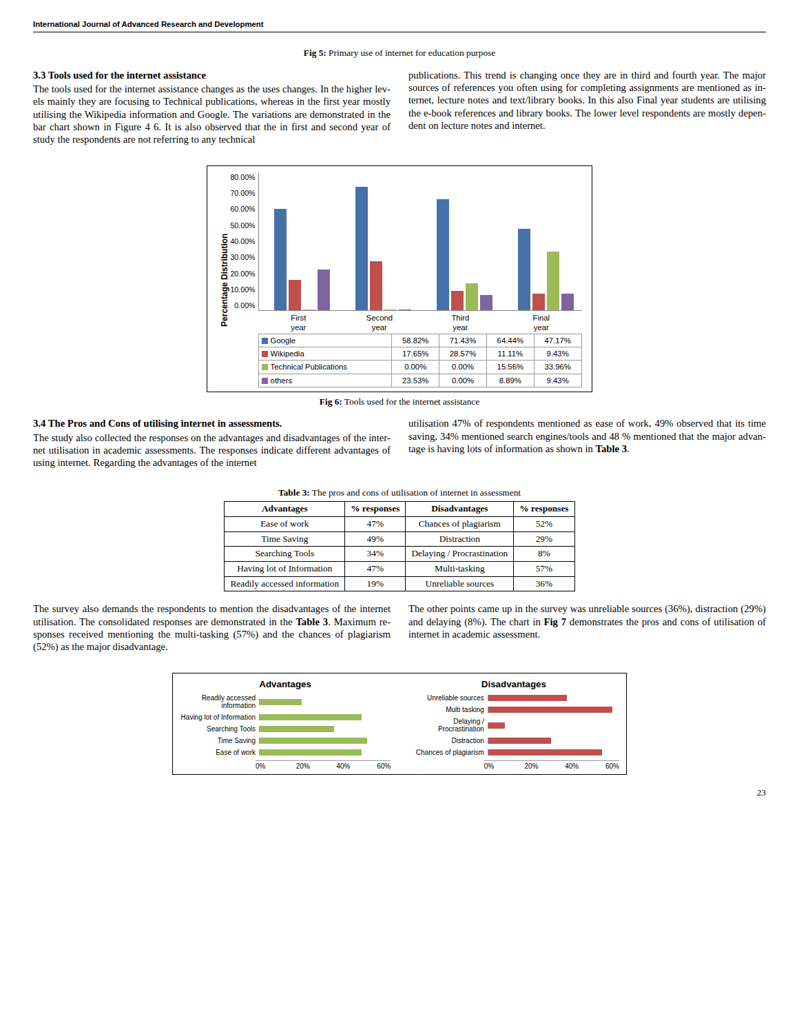International Journal of Advanced Research and Development
Fig 5: Primary use of internet for education purpose
3.3 Tools used for the internet assistance
The tools used for the internet assistance changes as the uses changes. In the higher levels mainly they are focusing to Technical publications, whereas in the first year mostly utilising the Wikipedia information and Google. The variations are demonstrated in the bar chart shown in Figure 4 6. It is also observed that the in first and second year of study the respondents are not referring to any technical
publications. This trend is changing once they are in third and fourth year. The major sources of references you often using for completing assignments are mentioned as internet, lecture notes and text/library books. In this also Final year students are utilising the e-book references and library books. The lower level respondents are mostly dependent on lecture notes and internet.
Percentage Distribution
80.00%
70.00%
60.00%
50.00%
40.00%
30.00%
20.00%
10.00%
0.00%
First
year
Second
year
Third
year
Final
year
| Google | 58.82% | 71.43% | 64.44% | 47.17% |
| Wikipedia | 17.65% | 28.57% | 11.11% | 9.43% |
| Technical Publications | 0.00% | 0.00% | 15.56% | 33.96% |
| others | 23.53% | 0.00% | 8.89% | 9.43% |
Fig 6: Tools used for the internet assistance
3.4 The Pros and Cons of utilising internet in assessments.
The study also collected the responses on the advantages and disadvantages of the internet utilisation in academic assessments. The responses indicate different advantages of using internet. Regarding the advantages of the internet
utilisation 47% of respondents mentioned as ease of work, 49% observed that its time saving, 34% mentioned search engines/tools and 48 % mentioned that the major advantage is having lots of information as shown in Table 3.
Table 3: The pros and cons of utilisation of internet in assessment
| Advantages | % responses | Disadvantages | % responses |
| --- | --- | --- | --- |
| Ease of work | 47% | Chances of plagiarism | 52% |
| Time Saving | 49% | Distraction | 29% |
| Searching Tools | 34% | Delaying / Procrastination | 8% |
| Having lot of Information | 47% | Multi-tasking | 57% |
| Readily accessed information | 19% | Unreliable sources | 36% |
The survey also demands the respondents to mention the disadvantages of the internet utilisation. The consolidated responses are demonstrated in the Table 3. Maximum responses received mentioning the multi-tasking (57%) and the chances of plagiarism (52%) as the major disadvantage.
The other points came up in the survey was unreliable sources (36%), distraction (29%) and delaying (8%). The chart in Fig 7 demonstrates the pros and cons of utilisation of internet in academic assessment.
Advantages
Readily accessed information
Having lot of Information
Searching Tools
Time Saving
Ease of work
0% 20% 40% 60%
Disadvantages
Unreliable sources
Multi tasking
Delaying / Procrastination
Distraction
Chances of plagiarism
0% 20% 40% 60%
23